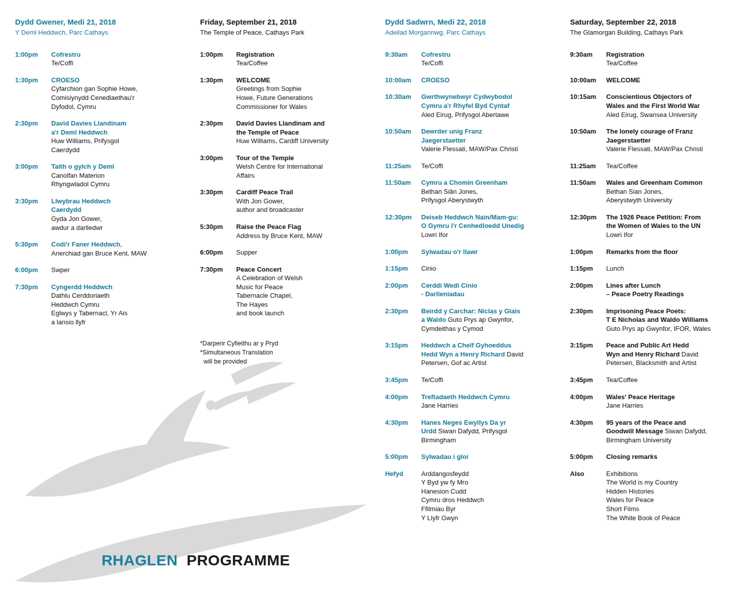Dydd Gwener, Medi 21, 2018
Y Deml Heddwch, Parc Cathays
| 1:00pm | Cofrestru Te/Coffi |
| 1:30pm | CROESO Cyfarchion gan Sophie Howe, Comisiynydd Cenedlaethau'r Dyfodol, Cymru |
| 2:30pm | David Davies Llandinam a'r Deml Heddwch Huw Williams, Prifysgol Caerdydd |
| 3:00pm | Taith o gylch y Deml Canolfan Materion Rhyngwladol Cymru |
| 3:30pm | Llwybrau Heddwch Caerdydd Gyda Jon Gower, awdur a darlledwr |
| 5:30pm | Codi'r Faner Heddwch , Anerchiad gan Bruce Kent, MAW |
| 6:00pm | Swper |
| 7:30pm | Cyngerdd Heddwch Dathlu Cerddoriaeth Heddwch Cymru Eglwys y Tabernacl, Yr Ais a lansio llyfr |
Friday, September 21, 2018
The Temple of Peace, Cathays Park
| 1:00pm | Registration Tea/Coffee |
| 1:30pm | WELCOME Greetings from Sophie Howe, Future Generations Commissioner for Wales |
| 2:30pm | David Davies Llandinam and the Temple of Peace Huw Williams, Cardiff University |
| 3:00pm | Tour of the Temple Welsh Centre for International Affairs |
| 3:30pm | Cardiff Peace Trail With Jon Gower, author and broadcaster |
| 5:30pm | Raise the Peace Flag Address by Bruce Kent, MAW |
| 6:00pm | Supper |
| 7:30pm | Peace Concert A Celebration of Welsh Music for Peace Tabernacle Chapel, The Hayes and book launch |
*Darperir Cyfieithu ar y Pryd
*Simultaneous Translation
will be provided
Dydd Sadwrn, Medi 22, 2018
Adeilad Morgannwg, Parc Cathays
| 9:30am | Cofrestru Te/Coffi |
| 10:00am | CROESO |
| 10:30am | Gwrthwynebwyr Cydwybodol Cymru a'r Rhyfel Byd Cyntaf Aled Eirug, Prifysgol Abertawe |
| 10:50am | Dewrder unig Franz Jaegerstaetter Valerie Flessati, MAW/Pax Christi |
| 11:25am | Te/Coffi |
| 11:50am | Cymru a Chomin Greenham Bethan Siân Jones, Prifysgol Aberystwyth |
| 12:30pm | Deiseb Heddwch Nain/Mam-gu: O Gymru i'r Cenhedloedd Unedig Lowri Ifor |
| 1:00pm | Sylwadau o'r llawr |
| 1:15pm | Cinio |
| 2:00pm | Cerddi Wedi Cinio - Darlleniadau |
| 2:30pm | Beirdd y Carchar: Niclas y Glais a Waldo Guto Prys ap Gwynfor, Cymdeithas y Cymod |
| 3:15pm | Heddwch a Chelf Gyhoeddus Hedd Wyn a Henry Richard David Petersen, Gof ac Artist |
| 3:45pm | Te/Coffi |
| 4:00pm | Treftadaeth Heddwch Cymru Jane Harries |
| 4:30pm | Hanes Neges Ewyllys Da yr Urdd Siwan Dafydd, Prifysgol Birmingham |
| 5:00pm | Sylwadau i gloi |
| Hefyd | Arddangosfeydd Y Byd yw fy Mro Hanesion Cudd Cymru dros Heddwch Ffilmiau Byr Y Llyfr Gwyn |
Saturday, September 22, 2018
The Glamorgan Building, Cathays Park
| 9:30am | Registration Tea/Coffee |
| 10:00am | WELCOME |
| 10:15am | Conscientious Objectors of Wales and the First World War Aled Eirug, Swansea University |
| 10:50am | The lonely courage of Franz Jaegerstaetter Valerie Flessati, MAW/Pax Christi |
| 11:25am | Tea/Coffee |
| 11:50am | Wales and Greenham Common Bethan Sian Jones, Aberystwyth University |
| 12:30pm | The 1926 Peace Petition: From the Women of Wales to the UN Lowri Ifor |
| 1:00pm | Remarks from the floor |
| 1:15pm | Lunch |
| 2:00pm | Lines after Lunch – Peace Poetry Readings |
| 2:30pm | Imprisoning Peace Poets: T E Nicholas and Waldo Williams Guto Prys ap Gwynfor, IFOR, Wales |
| 3:15pm | Peace and Public Art Hedd Wyn and Henry Richard David Petersen, Blacksmith and Artist |
| 3:45pm | Tea/Coffee |
| 4:00pm | Wales' Peace Heritage Jane Harries |
| 4:30pm | 95 years of the Peace and Goodwill Message Siwan Dafydd, Birmingham University |
| 5:00pm | Closing remarks |
| Also | Exhibitions The World is my Country Hidden Histories Wales for Peace Short Films The White Book of Peace |
RHAGLEN PROGRAMME